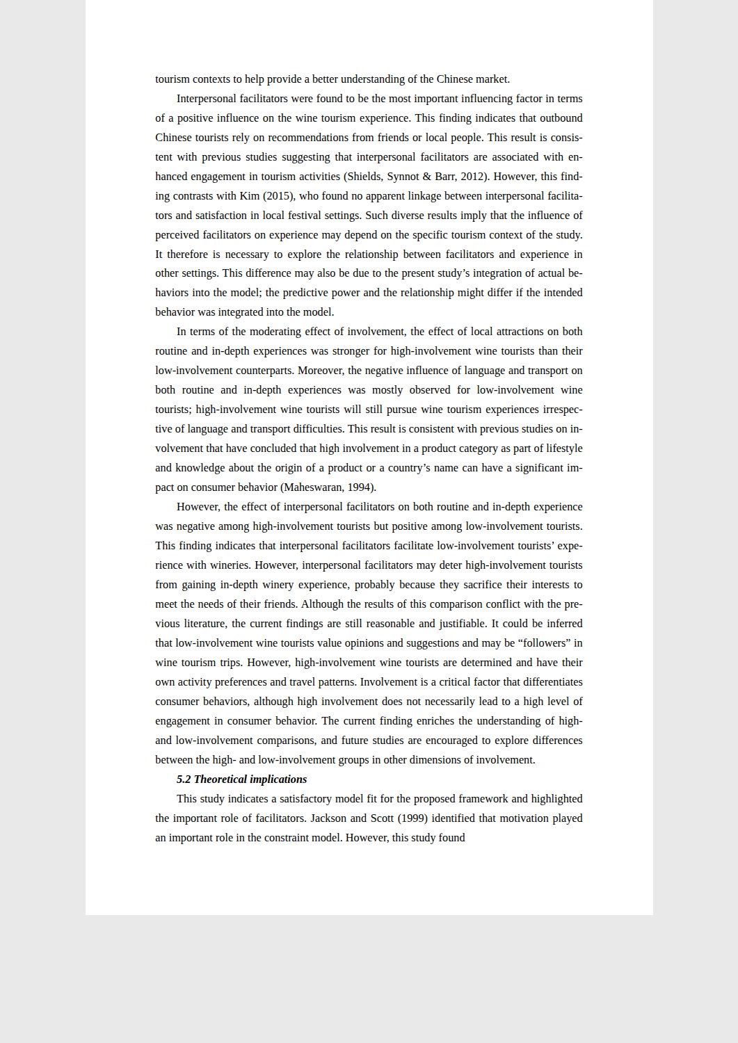tourism contexts to help provide a better understanding of the Chinese market.
Interpersonal facilitators were found to be the most important influencing factor in terms of a positive influence on the wine tourism experience. This finding indicates that outbound Chinese tourists rely on recommendations from friends or local people. This result is consistent with previous studies suggesting that interpersonal facilitators are associated with enhanced engagement in tourism activities (Shields, Synnot & Barr, 2012). However, this finding contrasts with Kim (2015), who found no apparent linkage between interpersonal facilitators and satisfaction in local festival settings. Such diverse results imply that the influence of perceived facilitators on experience may depend on the specific tourism context of the study. It therefore is necessary to explore the relationship between facilitators and experience in other settings. This difference may also be due to the present study’s integration of actual behaviors into the model; the predictive power and the relationship might differ if the intended behavior was integrated into the model.
In terms of the moderating effect of involvement, the effect of local attractions on both routine and in-depth experiences was stronger for high-involvement wine tourists than their low-involvement counterparts. Moreover, the negative influence of language and transport on both routine and in-depth experiences was mostly observed for low-involvement wine tourists; high-involvement wine tourists will still pursue wine tourism experiences irrespective of language and transport difficulties. This result is consistent with previous studies on involvement that have concluded that high involvement in a product category as part of lifestyle and knowledge about the origin of a product or a country’s name can have a significant impact on consumer behavior (Maheswaran, 1994).
However, the effect of interpersonal facilitators on both routine and in-depth experience was negative among high-involvement tourists but positive among low-involvement tourists. This finding indicates that interpersonal facilitators facilitate low-involvement tourists’ experience with wineries. However, interpersonal facilitators may deter high-involvement tourists from gaining in-depth winery experience, probably because they sacrifice their interests to meet the needs of their friends. Although the results of this comparison conflict with the previous literature, the current findings are still reasonable and justifiable. It could be inferred that low-involvement wine tourists value opinions and suggestions and may be “followers” in wine tourism trips. However, high-involvement wine tourists are determined and have their own activity preferences and travel patterns. Involvement is a critical factor that differentiates consumer behaviors, although high involvement does not necessarily lead to a high level of engagement in consumer behavior. The current finding enriches the understanding of high- and low-involvement comparisons, and future studies are encouraged to explore differences between the high- and low-involvement groups in other dimensions of involvement.
5.2 Theoretical implications
This study indicates a satisfactory model fit for the proposed framework and highlighted the important role of facilitators. Jackson and Scott (1999) identified that motivation played an important role in the constraint model. However, this study found